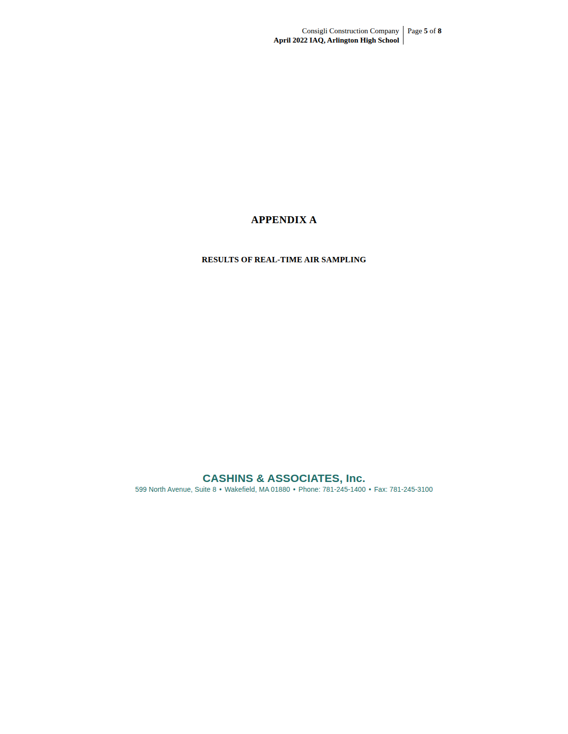Consigli Construction Company
April 2022 IAQ, Arlington High School
Page 5 of 8
APPENDIX A
RESULTS OF REAL-TIME AIR SAMPLING
CASHINS & ASSOCIATES, Inc.
599 North Avenue, Suite 8•Wakefield, MA 01880•Phone: 781-245-1400•Fax: 781-245-3100